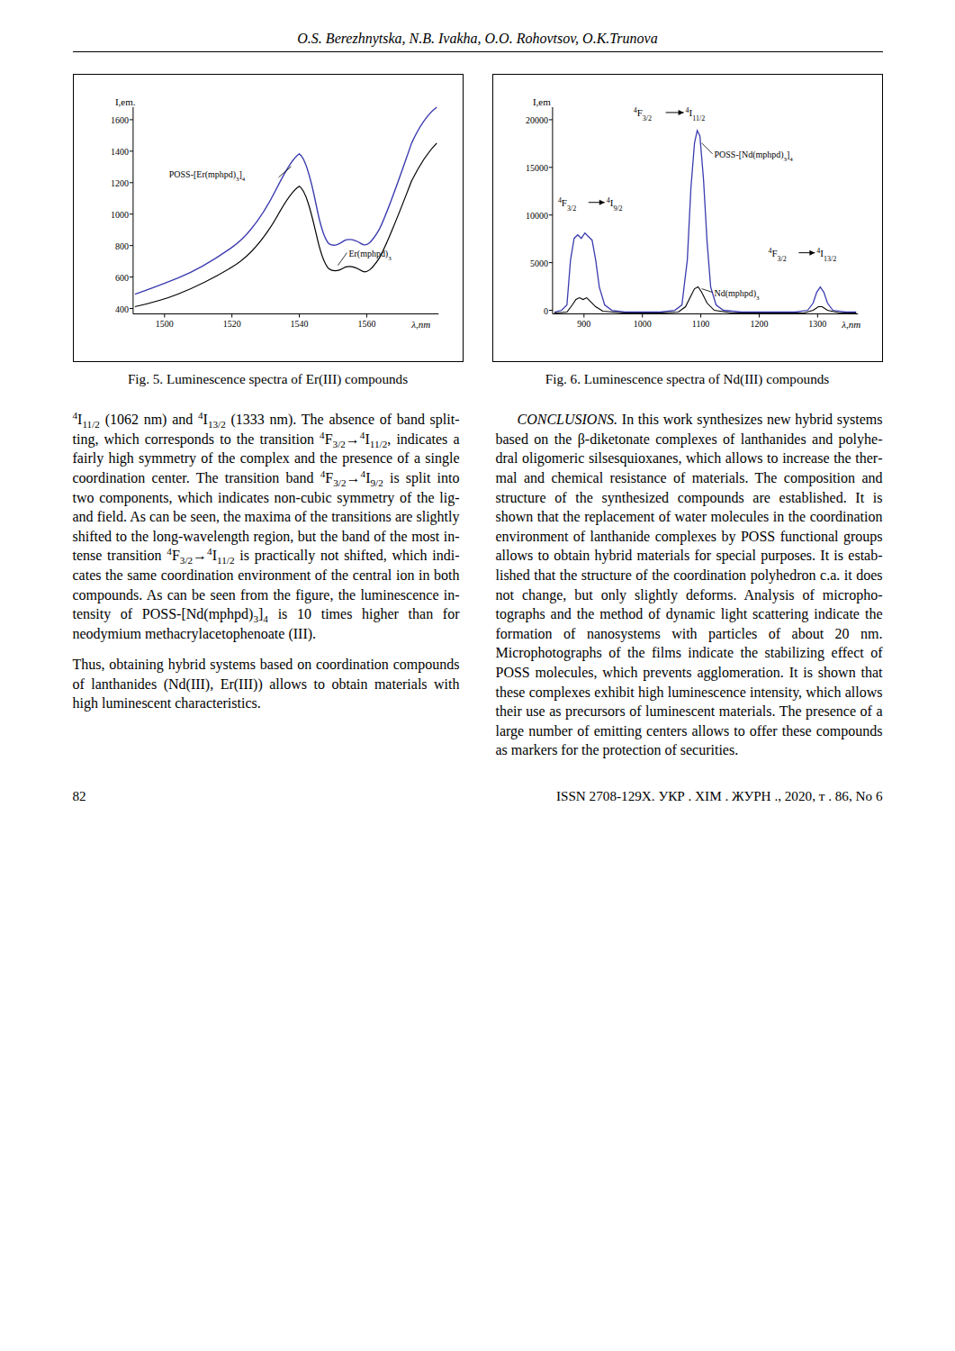O.S. Berezhnytska, N.B. Ivakha, O.O. Rohovtsov, O.K.Trunova
I,em. 1600 1400 1200 1000 800 600 400 1500 1520 1540 1560 λ,nm POSS-[Er(mphpd)3]4 Er(mphpd)3
Fig. 5. Luminescence spectra of Er(III) compounds
I,em 20000 15000 10000 5000 0 900 1000 1100 1200 1300 λ,nm 4F3/2 4I11/2 4F3/2 4I9/2 4F3/2 4I13/2 POSS-[Nd(mphpd)3]4 Nd(mphpd)3
Fig. 6. Luminescence spectra of Nd(III) compounds
4I11/2 (1062 nm) and 4I13/2 (1333 nm). The absence of band splitting, which corresponds to the transition 4F3/2→4I11/2, indicates a fairly high symmetry of the complex and the presence of a single coordination center. The transition band 4F3/2→4I9/2 is split into two components, which indicates non-cubic symmetry of the ligand field. As can be seen, the maxima of the transitions are slightly shifted to the long-wavelength region, but the band of the most intense transition 4F3/2→4I11/2 is practically not shifted, which indicates the same coordination environment of the central ion in both compounds. As can be seen from the figure, the luminescence intensity of POSS-[Nd(mphpd)3]4 is 10 times higher than for neodymium methacrylacetophenoate (III).
Thus, obtaining hybrid systems based on coordination compounds of lanthanides (Nd(III), Er(III)) allows to obtain materials with high luminescent characteristics.
CONCLUSIONS. In this work synthesizes new hybrid systems based on the β-diketonate complexes of lanthanides and polyhedral oligomeric silsesquioxanes, which allows to increase the thermal and chemical resistance of materials. The composition and structure of the synthesized compounds are established. It is shown that the replacement of water molecules in the coordination environment of lanthanide complexes by POSS functional groups allows to obtain hybrid materials for special purposes. It is established that the structure of the coordination polyhedron c.a. it does not change, but only slightly deforms. Analysis of microphotographs and the method of dynamic light scattering indicate the formation of nanosystems with particles of about 20 nm. Microphotographs of the films indicate the stabilizing effect of POSS molecules, which prevents agglomeration. It is shown that these complexes exhibit high luminescence intensity, which allows their use as precursors of luminescent materials. The presence of a large number of emitting centers allows to offer these compounds as markers for the protection of securities.
82
ISSN 2708-129X. УКР . ХІМ . ЖУРН ., 2020, т . 86, No 6